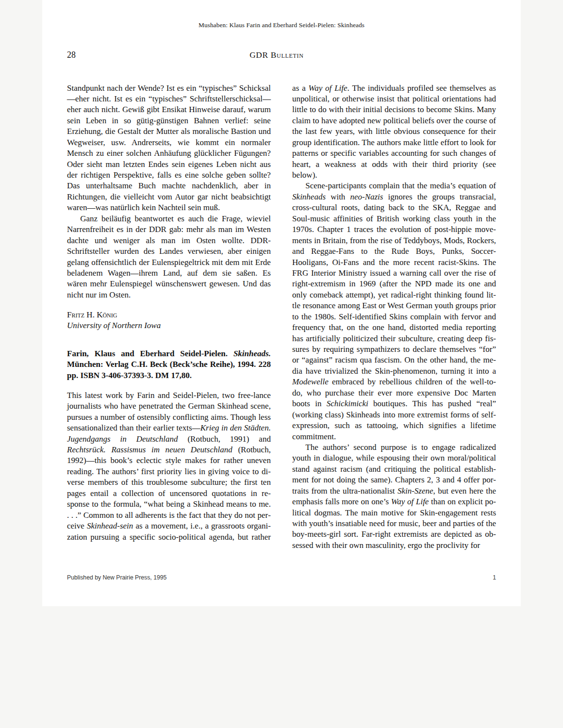Mushaben: Klaus Farin and Eberhard Seidel-Pielen: Skinheads
28 GDR Bulletin
Standpunkt nach der Wende? Ist es ein “typisches” Schicksal—eher nicht. Ist es ein “typisches” Schriftstellerschicksal—eher auch nicht. Gewiß gibt Ensikat Hinweise darauf, warum sein Leben in so gütig-günstigen Bahnen verlief: seine Erziehung, die Gestalt der Mutter als moralische Bastion und Wegweiser, usw. Andrerseits, wie kommt ein normaler Mensch zu einer solchen Anhäufung glücklicher Fügungen? Oder sieht man letzten Endes sein eigenes Leben nicht aus der richtigen Perspektive, falls es eine solche geben sollte? Das unterhaltsame Buch machte nachdenklich, aber in Richtungen, die vielleicht vom Autor gar nicht beabsichtigt waren—was natürlich kein Nachteil sein muß.
Ganz beiläufig beantwortet es auch die Frage, wieviel Narrenfreiheit es in der DDR gab: mehr als man im Westen dachte und weniger als man im Osten wollte. DDR-Schriftsteller wurden des Landes verwiesen, aber einigen gelang offensichtlich der Eulenspiegeltrick mit dem mit Erde beladenem Wagen—ihrem Land, auf dem sie saßen. Es wären mehr Eulenspiegel wünschenswert gewesen. Und das nicht nur im Osten.
Fritz H. König
University of Northern Iowa
Farin, Klaus and Eberhard Seidel-Pielen. Skinheads. München: Verlag C.H. Beck (Beck’sche Reihe), 1994. 228 pp. ISBN 3-406-37393-3. DM 17,80.
This latest work by Farin and Seidel-Pielen, two free-lance journalists who have penetrated the German Skinhead scene, pursues a number of ostensibly conflicting aims. Though less sensationalized than their earlier texts—Krieg in den Städten. Jugendgangs in Deutschland (Rotbuch, 1991) and Rechtsrück. Rassismus im neuen Deutschland (Rotbuch, 1992)—this book’s eclectic style makes for rather uneven reading. The authors’ first priority lies in giving voice to diverse members of this troublesome subculture; the first ten pages entail a collection of uncensored quotations in response to the formula, “what being a Skinhead means to me. . . .” Common to all adherents is the fact that they do not perceive Skinhead-sein as a movement, i.e., a grassroots organization pursuing a specific socio-political agenda, but rather as a Way of Life. The individuals profiled see themselves as unpolitical, or otherwise insist that political orientations had little to do with their initial decisions to become Skins. Many claim to have adopted new political beliefs over the course of the last few years, with little obvious consequence for their group identification. The authors make little effort to look for patterns or specific variables accounting for such changes of heart, a weakness at odds with their third priority (see below).
Scene-participants complain that the media’s equation of Skinheads with neo-Nazis ignores the groups transracial, cross-cultural roots, dating back to the SKA, Reggae and Soul-music affinities of British working class youth in the 1970s. Chapter 1 traces the evolution of post-hippie movements in Britain, from the rise of Teddyboys, Mods, Rockers, and Reggae-Fans to the Rude Boys, Punks, Soccer-Hooligans, Oi-Fans and the more recent racist-Skins. The FRG Interior Ministry issued a warning call over the rise of right-extremism in 1969 (after the NPD made its one and only comeback attempt), yet radical-right thinking found little resonance among East or West German youth groups prior to the 1980s. Self-identified Skins complain with fervor and frequency that, on the one hand, distorted media reporting has artificially politicized their subculture, creating deep fissures by requiring sympathizers to declare themselves “for” or “against” racism qua fascism. On the other hand, the media have trivialized the Skin-phenomenon, turning it into a Modewelle embraced by rebellious children of the well-to-do, who purchase their ever more expensive Doc Marten boots in Schickimicki boutiques. This has pushed “real” (working class) Skinheads into more extremist forms of self-expression, such as tattooing, which signifies a lifetime commitment.
The authors’ second purpose is to engage radicalized youth in dialogue, while espousing their own moral/political stand against racism (and critiquing the political establishment for not doing the same). Chapters 2, 3 and 4 offer portraits from the ultra-nationalist Skin-Szene, but even here the emphasis falls more on one’s Way of Life than on explicit political dogmas. The main motive for Skin-engagement rests with youth’s insatiable need for music, beer and parties of the boy-meets-girl sort. Far-right extremists are depicted as obsessed with their own masculinity, ergo the proclivity for
Published by New Prairie Press, 1995 1